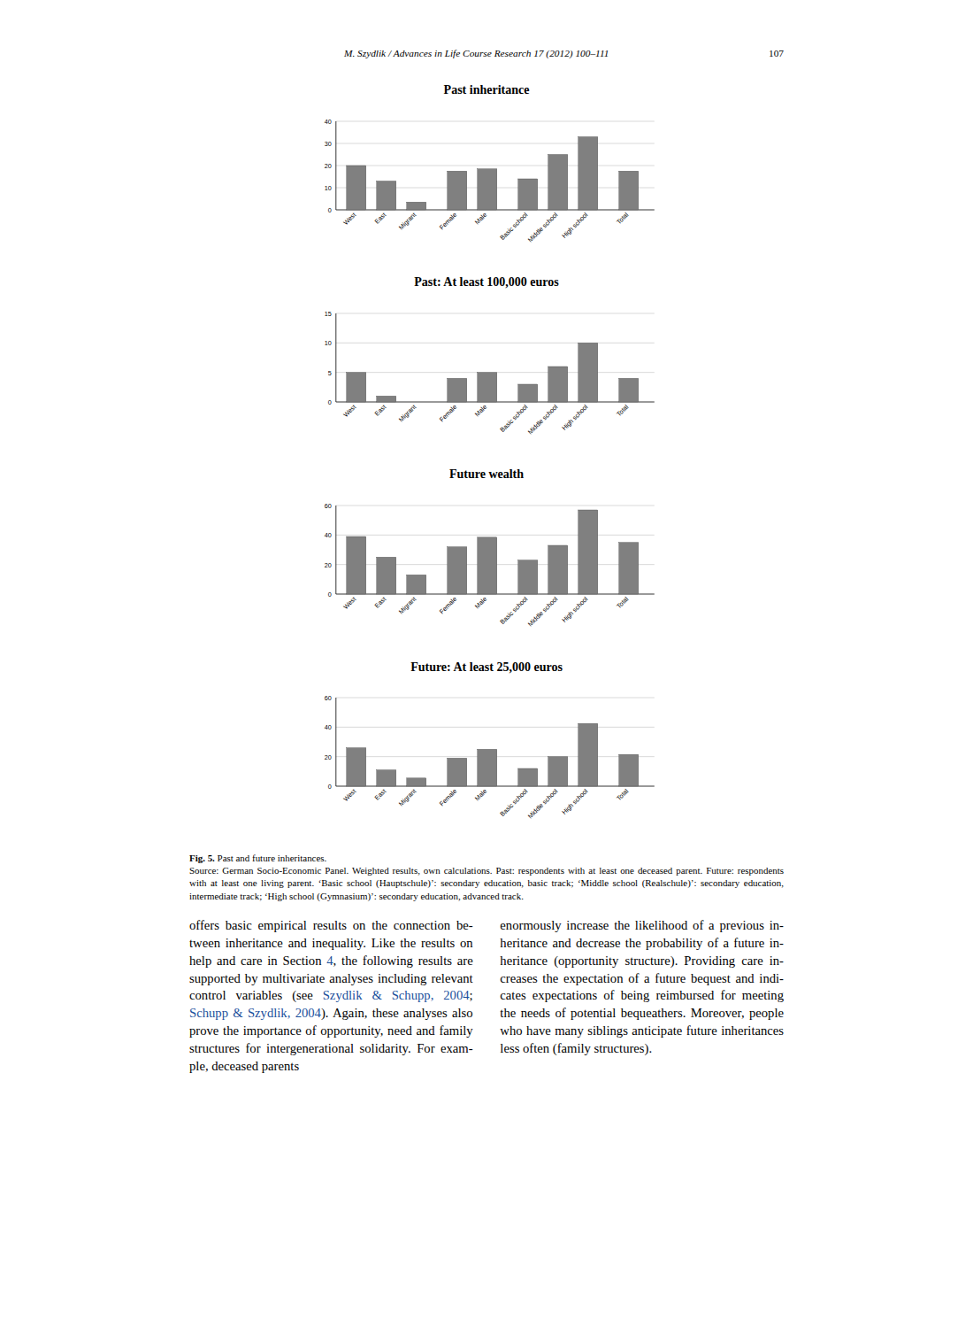M. Szydlik / Advances in Life Course Research 17 (2012) 100–111
107
Past inheritance
40 30 20 10 0 West East Migrant Female Male Basic school Middle school High school Total
Past: At least 100,000 euros
15 10 5 0 West East Migrant Female Male Basic school Middle school High school Total
Future wealth
60 40 20 0 West East Migrant Female Male Basic school Middle school High school Total
Future: At least 25,000 euros
60 40 20 0 West East Migrant Female Male Basic school Middle school High school Total
Fig. 5. Past and future inheritances.
Source: German Socio-Economic Panel. Weighted results, own calculations. Past: respondents with at least one deceased parent. Future: respondents with at least one living parent. ‘Basic school (Hauptschule)’: secondary education, basic track; ‘Middle school (Realschule)’: secondary education, intermediate track; ‘High school (Gymnasium)’: secondary education, advanced track.
offers basic empirical results on the connection between inheritance and inequality. Like the results on help and care in Section 4, the following results are supported by multivariate analyses including relevant control variables (see Szydlik & Schupp, 2004; Schupp & Szydlik, 2004). Again, these analyses also prove the importance of opportunity, need and family structures for intergenerational solidarity. For example, deceased parents
enormously increase the likelihood of a previous inheritance and decrease the probability of a future inheritance (opportunity structure). Providing care increases the expectation of a future bequest and indicates expectations of being reimbursed for meeting the needs of potential bequeathers. Moreover, people who have many siblings anticipate future inheritances less often (family structures).